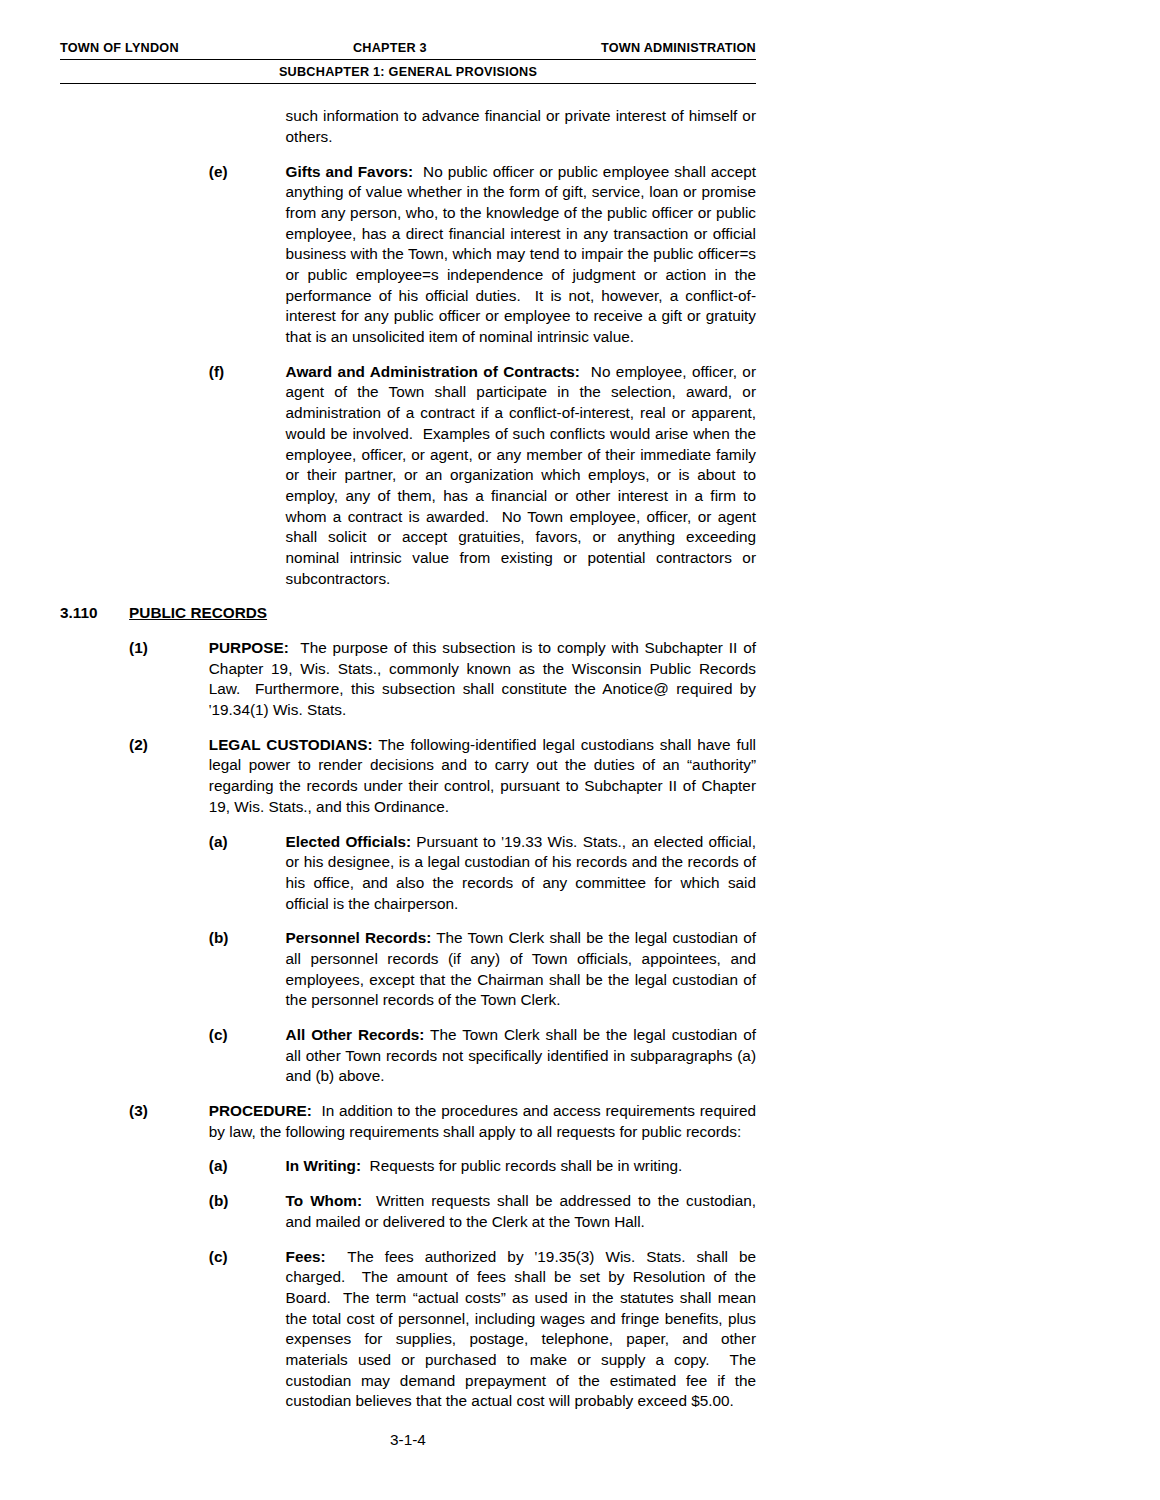TOWN OF LYNDON CHAPTER 3 TOWN ADMINISTRATION
SUBCHAPTER 1: GENERAL PROVISIONS
such information to advance financial or private interest of himself or others.
(e)
Gifts and Favors: No public officer or public employee shall accept anything of value whether in the form of gift, service, loan or promise from any person, who, to the knowledge of the public officer or public employee, has a direct financial interest in any transaction or official business with the Town, which may tend to impair the public officer=s or public employee=s independence of judgment or action in the performance of his official duties. It is not, however, a conflict-of-interest for any public officer or employee to receive a gift or gratuity that is an unsolicited item of nominal intrinsic value.
(f)
Award and Administration of Contracts: No employee, officer, or agent of the Town shall participate in the selection, award, or administration of a contract if a conflict-of-interest, real or apparent, would be involved. Examples of such conflicts would arise when the employee, officer, or agent, or any member of their immediate family or their partner, or an organization which employs, or is about to employ, any of them, has a financial or other interest in a firm to whom a contract is awarded. No Town employee, officer, or agent shall solicit or accept gratuities, favors, or anything exceeding nominal intrinsic value from existing or potential contractors or subcontractors.
3.110
PUBLIC RECORDS
(1)
PURPOSE: The purpose of this subsection is to comply with Subchapter II of Chapter 19, Wis. Stats., commonly known as the Wisconsin Public Records Law. Furthermore, this subsection shall constitute the Anotice@ required by '19.34(1) Wis. Stats.
(2)
LEGAL CUSTODIANS: The following-identified legal custodians shall have full legal power to render decisions and to carry out the duties of an “authority” regarding the records under their control, pursuant to Subchapter II of Chapter 19, Wis. Stats., and this Ordinance.
(a)
Elected Officials: Pursuant to '19.33 Wis. Stats., an elected official, or his designee, is a legal custodian of his records and the records of his office, and also the records of any committee for which said official is the chairperson.
(b)
Personnel Records: The Town Clerk shall be the legal custodian of all personnel records (if any) of Town officials, appointees, and employees, except that the Chairman shall be the legal custodian of the personnel records of the Town Clerk.
(c)
All Other Records: The Town Clerk shall be the legal custodian of all other Town records not specifically identified in subparagraphs (a) and (b) above.
(3)
PROCEDURE: In addition to the procedures and access requirements required by law, the following requirements shall apply to all requests for public records:
(a)
In Writing: Requests for public records shall be in writing.
(b)
To Whom: Written requests shall be addressed to the custodian, and mailed or delivered to the Clerk at the Town Hall.
(c)
Fees: The fees authorized by '19.35(3) Wis. Stats. shall be charged. The amount of fees shall be set by Resolution of the Board. The term “actual costs” as used in the statutes shall mean the total cost of personnel, including wages and fringe benefits, plus expenses for supplies, postage, telephone, paper, and other materials used or purchased to make or supply a copy. The custodian may demand prepayment of the estimated fee if the custodian believes that the actual cost will probably exceed $5.00.
3-1-4